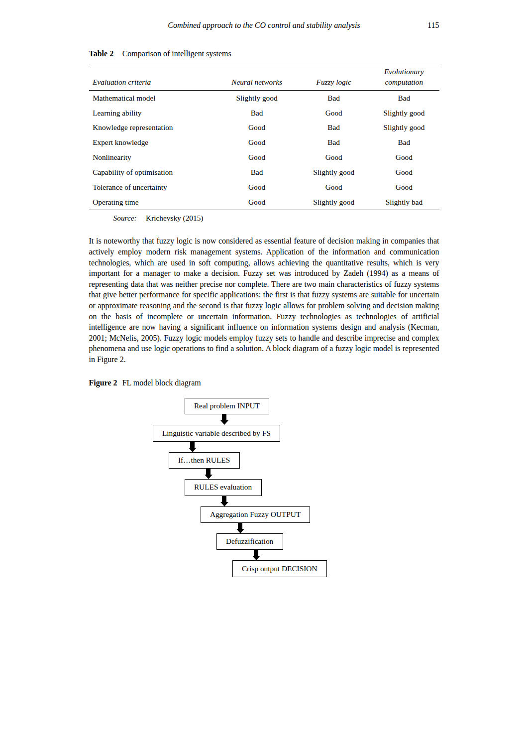Combined approach to the CO control and stability analysis 115
Table 2 Comparison of intelligent systems
| Evaluation criteria | Neural networks | Fuzzy logic | Evolutionary computation |
| --- | --- | --- | --- |
| Mathematical model | Slightly good | Bad | Bad |
| Learning ability | Bad | Good | Slightly good |
| Knowledge representation | Good | Bad | Slightly good |
| Expert knowledge | Good | Bad | Bad |
| Nonlinearity | Good | Good | Good |
| Capability of optimisation | Bad | Slightly good | Good |
| Tolerance of uncertainty | Good | Good | Good |
| Operating time | Good | Slightly good | Slightly bad |
Source: Krichevsky (2015)
It is noteworthy that fuzzy logic is now considered as essential feature of decision making in companies that actively employ modern risk management systems. Application of the information and communication technologies, which are used in soft computing, allows achieving the quantitative results, which is very important for a manager to make a decision. Fuzzy set was introduced by Zadeh (1994) as a means of representing data that was neither precise nor complete. There are two main characteristics of fuzzy systems that give better performance for specific applications: the first is that fuzzy systems are suitable for uncertain or approximate reasoning and the second is that fuzzy logic allows for problem solving and decision making on the basis of incomplete or uncertain information. Fuzzy technologies as technologies of artificial intelligence are now having a significant influence on information systems design and analysis (Kecman, 2001; McNelis, 2005). Fuzzy logic models employ fuzzy sets to handle and describe imprecise and complex phenomena and use logic operations to find a solution. A block diagram of a fuzzy logic model is represented in Figure 2.
Figure 2 FL model block diagram
Real problem INPUT
Linguistic variable described by FS
If…then RULES
RULES evaluation
Aggregation Fuzzy OUTPUT
Defuzzification
Crisp output DECISION